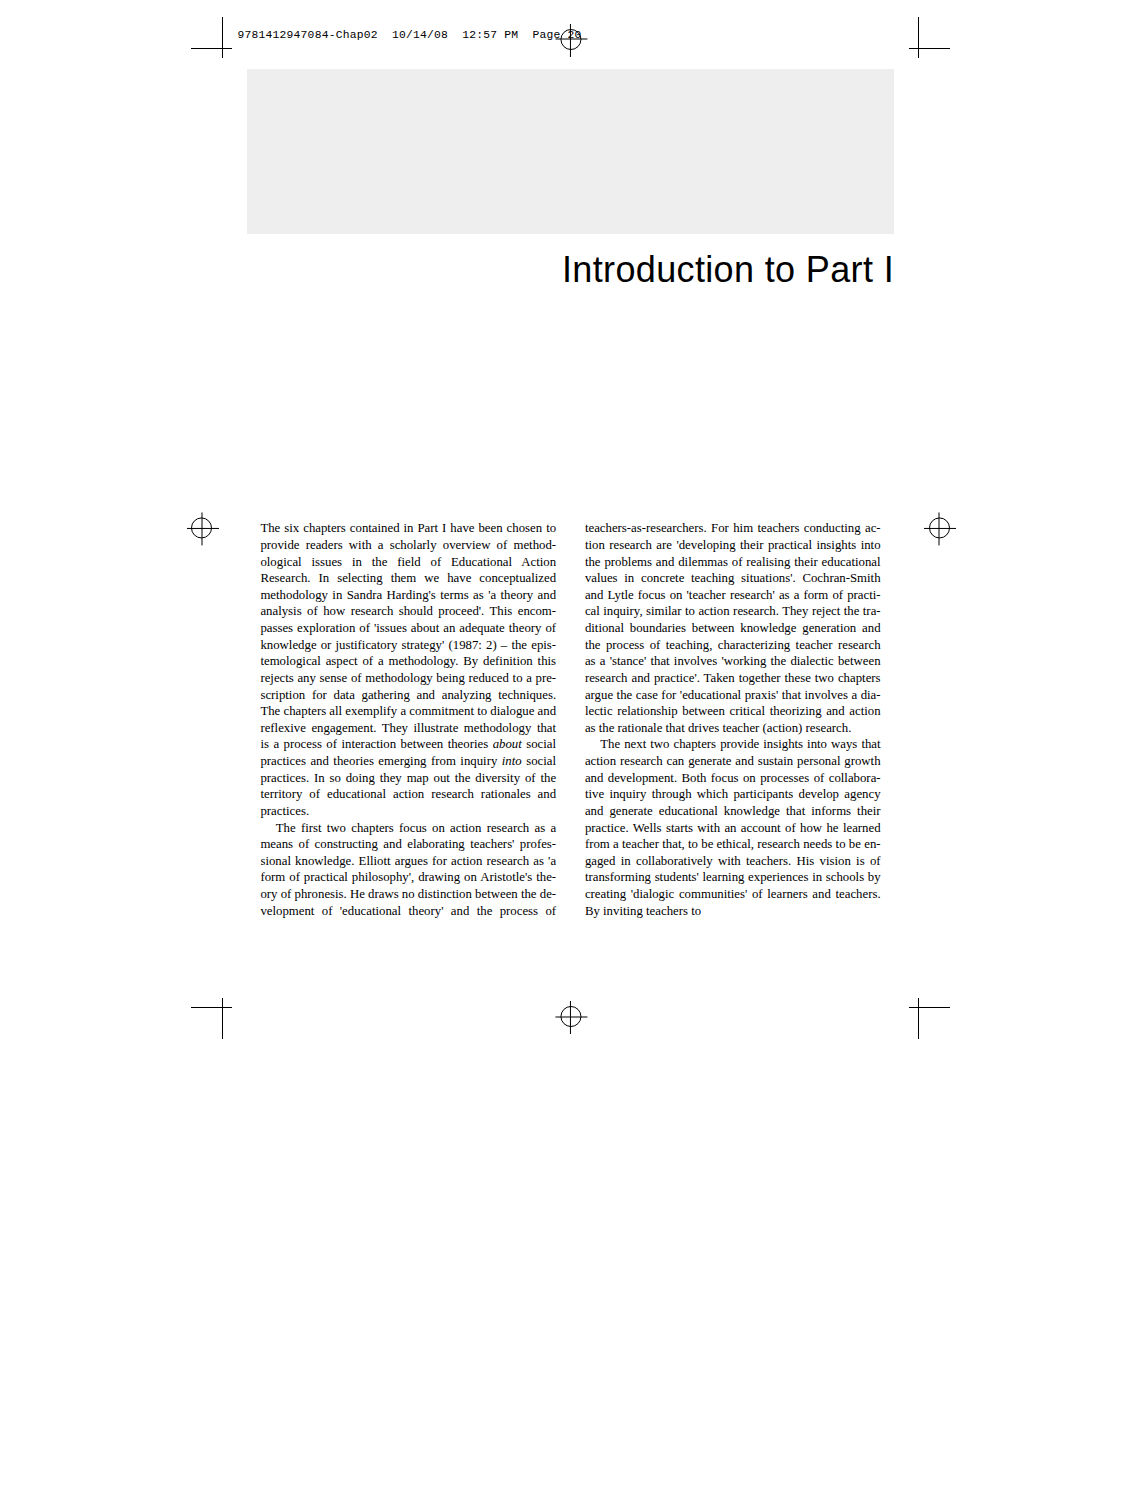9781412947084-Chap02 10/14/08 12:57 PM Page 20
Introduction to Part I
The six chapters contained in Part I have been chosen to provide readers with a scholarly overview of methodological issues in the field of Educational Action Research. In selecting them we have conceptualized methodology in Sandra Harding's terms as 'a theory and analysis of how research should proceed'. This encompasses exploration of 'issues about an adequate theory of knowledge or justificatory strategy' (1987: 2) – the epistemological aspect of a methodology. By definition this rejects any sense of methodology being reduced to a prescription for data gathering and analyzing techniques. The chapters all exemplify a commitment to dialogue and reflexive engagement. They illustrate methodology that is a process of interaction between theories about social practices and theories emerging from inquiry into social practices. In so doing they map out the diversity of the territory of educational action research rationales and practices.
The first two chapters focus on action research as a means of constructing and elaborating teachers' professional knowledge. Elliott argues for action research as 'a form of practical philosophy', drawing on Aristotle's theory of phronesis. He draws no distinction between the development of 'educational theory' and the process of teachers-as-researchers. For him teachers conducting action research are 'developing their practical insights into the problems and dilemmas of realising their educational values in concrete teaching situations'. Cochran-Smith and Lytle focus on 'teacher research' as a form of practical inquiry, similar to action research. They reject the traditional boundaries between knowledge generation and the process of teaching, characterizing teacher research as a 'stance' that involves 'working the dialectic between research and practice'. Taken together these two chapters argue the case for 'educational praxis' that involves a dialectic relationship between critical theorizing and action as the rationale that drives teacher (action) research.
The next two chapters provide insights into ways that action research can generate and sustain personal growth and development. Both focus on processes of collaborative inquiry through which participants develop agency and generate educational knowledge that informs their practice. Wells starts with an account of how he learned from a teacher that, to be ethical, research needs to be engaged in collaboratively with teachers. His vision is of transforming students' learning experiences in schools by creating 'dialogic communities' of learners and teachers. By inviting teachers to